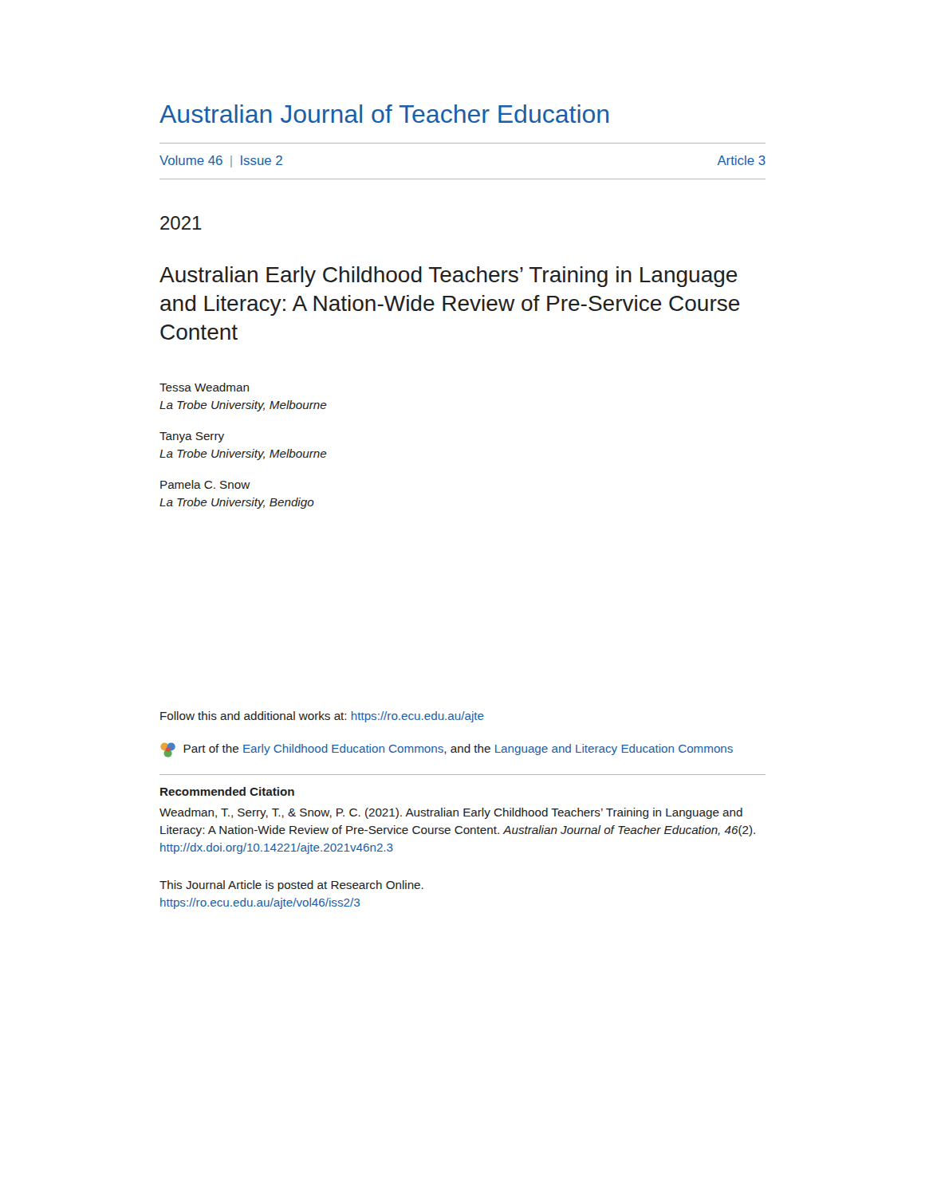Australian Journal of Teacher Education
Volume 46|Issue 2
Article 3
2021
Australian Early Childhood Teachers’ Training in Language and Literacy: A Nation-Wide Review of Pre-Service Course Content
Tessa Weadman La Trobe University, Melbourne
Tanya Serry La Trobe University, Melbourne
Pamela C. Snow La Trobe University, Bendigo
Follow this and additional works at: https://ro.ecu.edu.au/ajte
Part of the Early Childhood Education Commons, and the Language and Literacy Education Commons
Recommended Citation
Weadman, T., Serry, T., & Snow, P. C. (2021). Australian Early Childhood Teachers’ Training in Language and Literacy: A Nation-Wide Review of Pre-Service Course Content. Australian Journal of Teacher Education, 46(2).
http://dx.doi.org/10.14221/ajte.2021v46n2.3
This Journal Article is posted at Research Online.
https://ro.ecu.edu.au/ajte/vol46/iss2/3